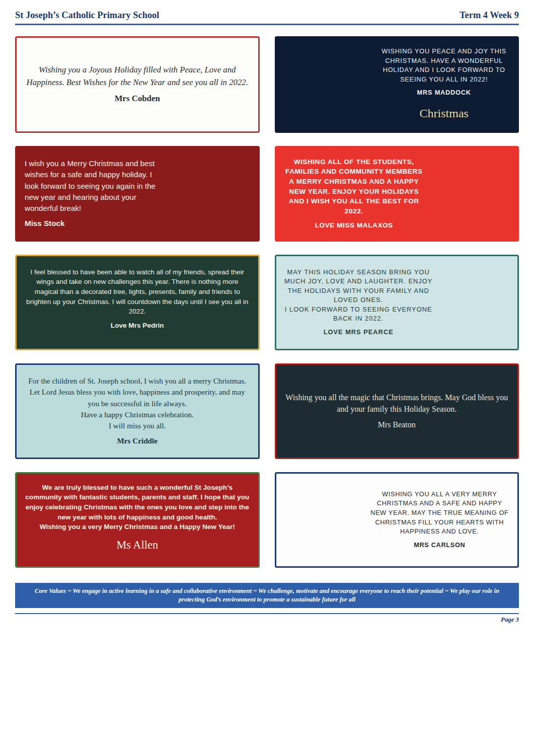St Joseph’s Catholic Primary School Term 4 Week 9
Wishing you a Joyous Holiday filled with Peace, Love and Happiness. Best Wishes for the New Year and see you all in 2022. Mrs Cobden
Wishing you peace and joy this Christmas. Have a wonderful holiday and I look forward to seeing you all in 2022! Mrs Maddock Christmas
I wish you a Merry Christmas and best wishes for a safe and happy holiday. I look forward to seeing you again in the new year and hearing about your wonderful break! Miss Stock
Wishing all of the students, families and community members a Merry Christmas and a Happy New Year. Enjoy your holidays and I wish you all the best for 2022. Love Miss Malaxos
I feel blessed to have been able to watch all of my friends, spread their wings and take on new challenges this year. There is nothing more magical than a decorated tree, lights, presents, family and friends to brighten up your Christmas. I will countdown the days until I see you all in 2022. Love Mrs Pedrin
May this holiday season bring you much joy, love and laughter. Enjoy the holidays with your family and loved ones.
I look forward to seeing everyone back in 2022. Love Mrs Pearce
For the children of St. Joseph school, I wish you all a merry Christmas. Let Lord Jesus bless you with love, happiness and prosperity, and may you be successful in life always.
Have a happy Christmas celebration.
I will miss you all. Mrs Criddle
Wishing you all the magic that Christmas brings. May God bless you and your family this Holiday Season. Mrs Beaton
We are truly blessed to have such a wonderful St Joseph’s community with fantastic students, parents and staff. I hope that you enjoy celebrating Christmas with the ones you love and step into the new year with lots of happiness and good health.
Wishing you a very Merry Christmas and a Happy New Year! Ms Allen
Wishing you all a very Merry Christmas and a safe and happy New Year. May the true meaning of Christmas fill your hearts with happiness and love. Mrs Carlson
Core Values ~ We engage in active learning in a safe and collaborative environment ~ We challenge, motivate and encourage everyone to reach their potential ~ We play our role in protecting God’s environment to promote a sustainable future for all
Page 3